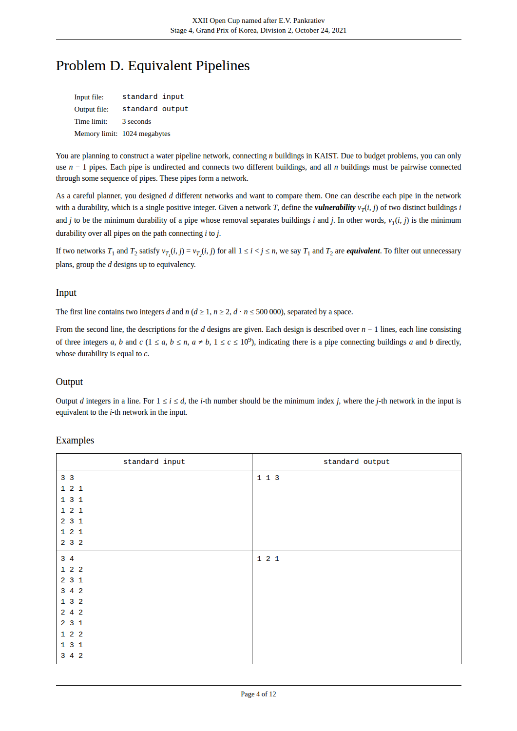XXII Open Cup named after E.V. Pankratiev
Stage 4, Grand Prix of Korea, Division 2, October 24, 2021
Problem D. Equivalent Pipelines
| Input file: | standard input |
| Output file: | standard output |
| Time limit: | 3 seconds |
| Memory limit: | 1024 megabytes |
You are planning to construct a water pipeline network, connecting n buildings in KAIST. Due to budget problems, you can only use n − 1 pipes. Each pipe is undirected and connects two different buildings, and all n buildings must be pairwise connected through some sequence of pipes. These pipes form a network.
As a careful planner, you designed d different networks and want to compare them. One can describe each pipe in the network with a durability, which is a single positive integer. Given a network T, define the vulnerability vT(i, j) of two distinct buildings i and j to be the minimum durability of a pipe whose removal separates buildings i and j. In other words, vT(i, j) is the minimum durability over all pipes on the path connecting i to j.
If two networks T1 and T2 satisfy vT1(i, j) = vT2(i, j) for all 1 ≤ i < j ≤ n, we say T1 and T2 are equivalent. To filter out unnecessary plans, group the d designs up to equivalency.
Input
The first line contains two integers d and n (d ≥ 1, n ≥ 2, d · n ≤ 500 000), separated by a space.
From the second line, the descriptions for the d designs are given. Each design is described over n − 1 lines, each line consisting of three integers a, b and c (1 ≤ a, b ≤ n, a ≠ b, 1 ≤ c ≤ 109), indicating there is a pipe connecting buildings a and b directly, whose durability is equal to c.
Output
Output d integers in a line. For 1 ≤ i ≤ d, the i-th number should be the minimum index j, where the j-th network in the input is equivalent to the i-th network in the input.
Examples
| standard input | standard output |
| --- | --- |
| 3 3 1 2 1 1 3 1 1 2 1 2 3 1 1 2 1 2 3 2 | 1 1 3 |
| 3 4 1 2 2 2 3 1 3 4 2 1 3 2 2 4 2 2 3 1 1 2 2 1 3 1 3 4 2 | 1 2 1 |
Page 4 of 12